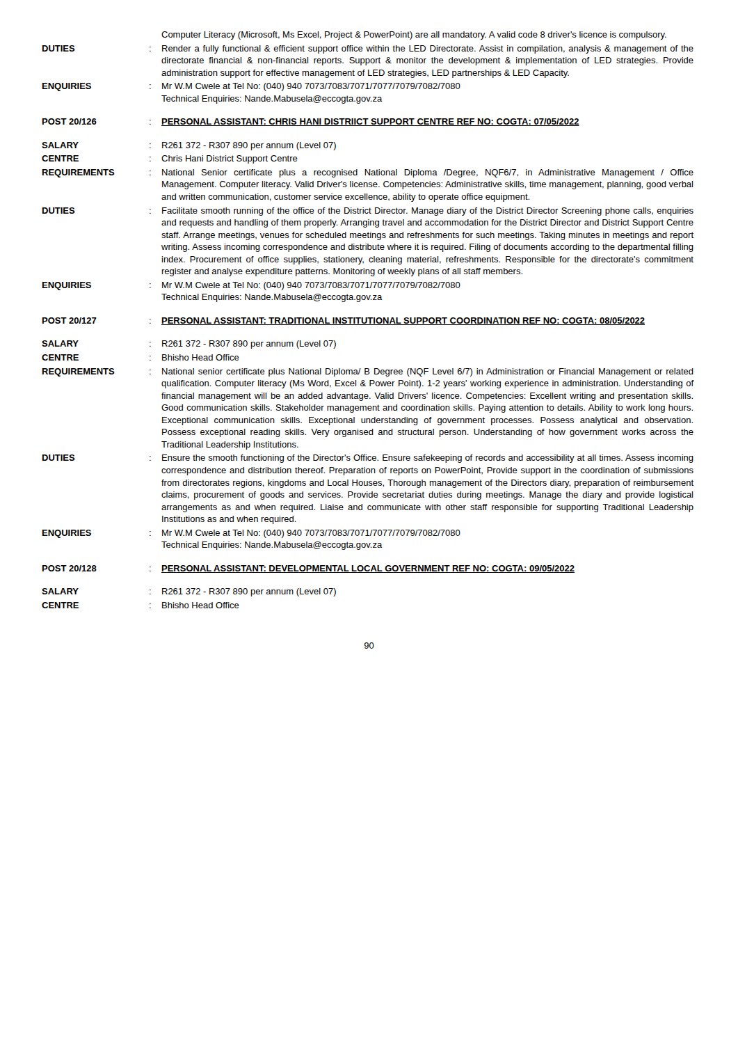| | | Computer Literacy (Microsoft, Ms Excel, Project & PowerPoint) are all mandatory. A valid code 8 driver's licence is compulsory. |
| DUTIES | : | Render a fully functional & efficient support office within the LED Directorate. Assist in compilation, analysis & management of the directorate financial & non-financial reports. Support & monitor the development & implementation of LED strategies. Provide administration support for effective management of LED strategies, LED partnerships & LED Capacity. |
| ENQUIRIES | : | Mr W.M Cwele at Tel No: (040) 940 7073/7083/7071/7077/7079/7082/7080 Technical Enquiries: Nande.Mabusela@eccogta.gov.za |
| POST 20/126 | : | PERSONAL ASSISTANT: CHRIS HANI DISTRIICT SUPPORT CENTRE REF NO: COGTA: 07/05/2022 |
| SALARY | : | R261 372 - R307 890 per annum (Level 07) |
| CENTRE | : | Chris Hani District Support Centre |
| REQUIREMENTS | : | National Senior certificate plus a recognised National Diploma /Degree, NQF6/7, in Administrative Management / Office Management. Computer literacy. Valid Driver's license. Competencies: Administrative skills, time management, planning, good verbal and written communication, customer service excellence, ability to operate office equipment. |
| DUTIES | : | Facilitate smooth running of the office of the District Director. Manage diary of the District Director Screening phone calls, enquiries and requests and handling of them properly. Arranging travel and accommodation for the District Director and District Support Centre staff. Arrange meetings, venues for scheduled meetings and refreshments for such meetings. Taking minutes in meetings and report writing. Assess incoming correspondence and distribute where it is required. Filing of documents according to the departmental filling index. Procurement of office supplies, stationery, cleaning material, refreshments. Responsible for the directorate's commitment register and analyse expenditure patterns. Monitoring of weekly plans of all staff members. |
| ENQUIRIES | : | Mr W.M Cwele at Tel No: (040) 940 7073/7083/7071/7077/7079/7082/7080 Technical Enquiries: Nande.Mabusela@eccogta.gov.za |
| POST 20/127 | : | PERSONAL ASSISTANT: TRADITIONAL INSTITUTIONAL SUPPORT COORDINATION REF NO: COGTA: 08/05/2022 |
| SALARY | : | R261 372 - R307 890 per annum (Level 07) |
| CENTRE | : | Bhisho Head Office |
| REQUIREMENTS | : | National senior certificate plus National Diploma/ B Degree (NQF Level 6/7) in Administration or Financial Management or related qualification. Computer literacy (Ms Word, Excel & Power Point). 1-2 years' working experience in administration. Understanding of financial management will be an added advantage. Valid Drivers' licence. Competencies: Excellent writing and presentation skills. Good communication skills. Stakeholder management and coordination skills. Paying attention to details. Ability to work long hours. Exceptional communication skills. Exceptional understanding of government processes. Possess analytical and observation. Possess exceptional reading skills. Very organised and structural person. Understanding of how government works across the Traditional Leadership Institutions. |
| DUTIES | : | Ensure the smooth functioning of the Director's Office. Ensure safekeeping of records and accessibility at all times. Assess incoming correspondence and distribution thereof. Preparation of reports on PowerPoint, Provide support in the coordination of submissions from directorates regions, kingdoms and Local Houses, Thorough management of the Directors diary, preparation of reimbursement claims, procurement of goods and services. Provide secretariat duties during meetings. Manage the diary and provide logistical arrangements as and when required. Liaise and communicate with other staff responsible for supporting Traditional Leadership Institutions as and when required. |
| ENQUIRIES | : | Mr W.M Cwele at Tel No: (040) 940 7073/7083/7071/7077/7079/7082/7080 Technical Enquiries: Nande.Mabusela@eccogta.gov.za |
| POST 20/128 | : | PERSONAL ASSISTANT: DEVELOPMENTAL LOCAL GOVERNMENT REF NO: COGTA: 09/05/2022 |
| SALARY | : | R261 372 - R307 890 per annum (Level 07) |
| CENTRE | : | Bhisho Head Office |
90